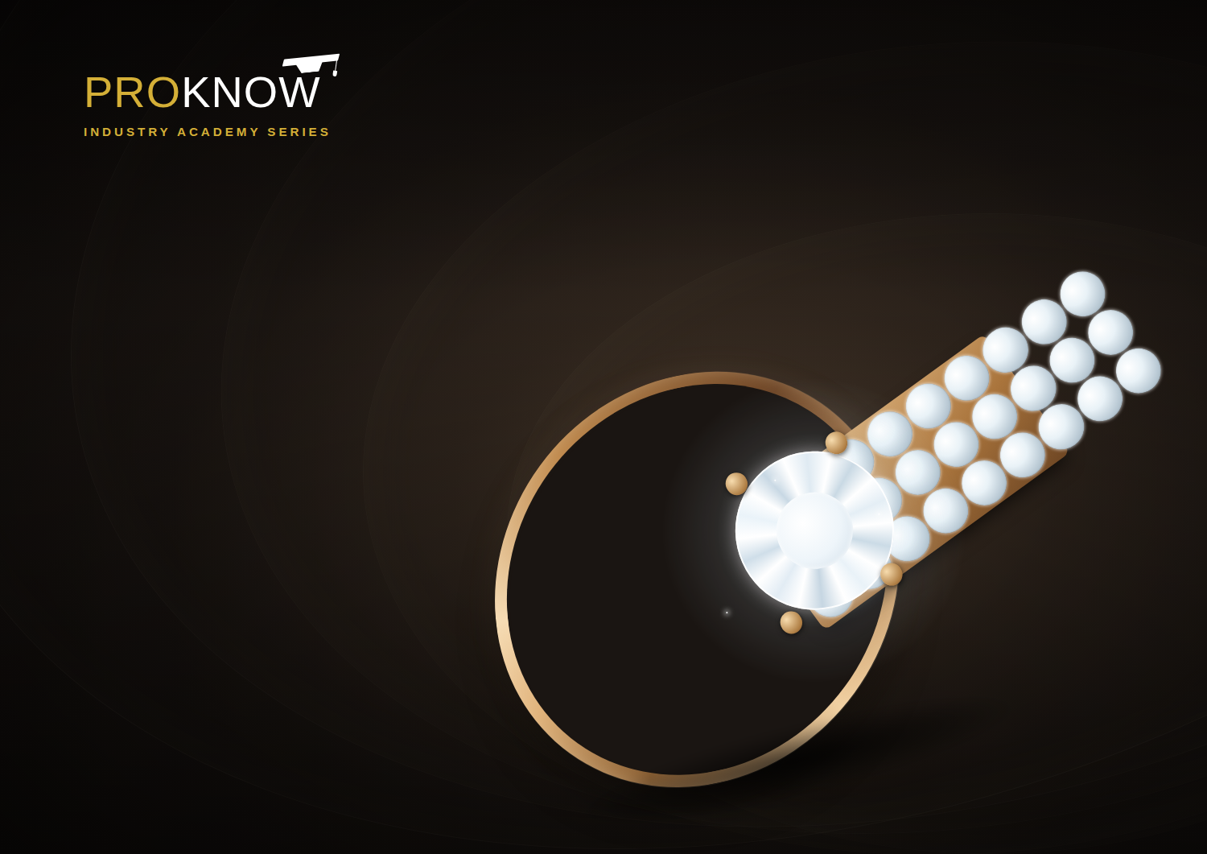PRO KNOW
Industry Academy Series
ProKnow — Industry Academy Series